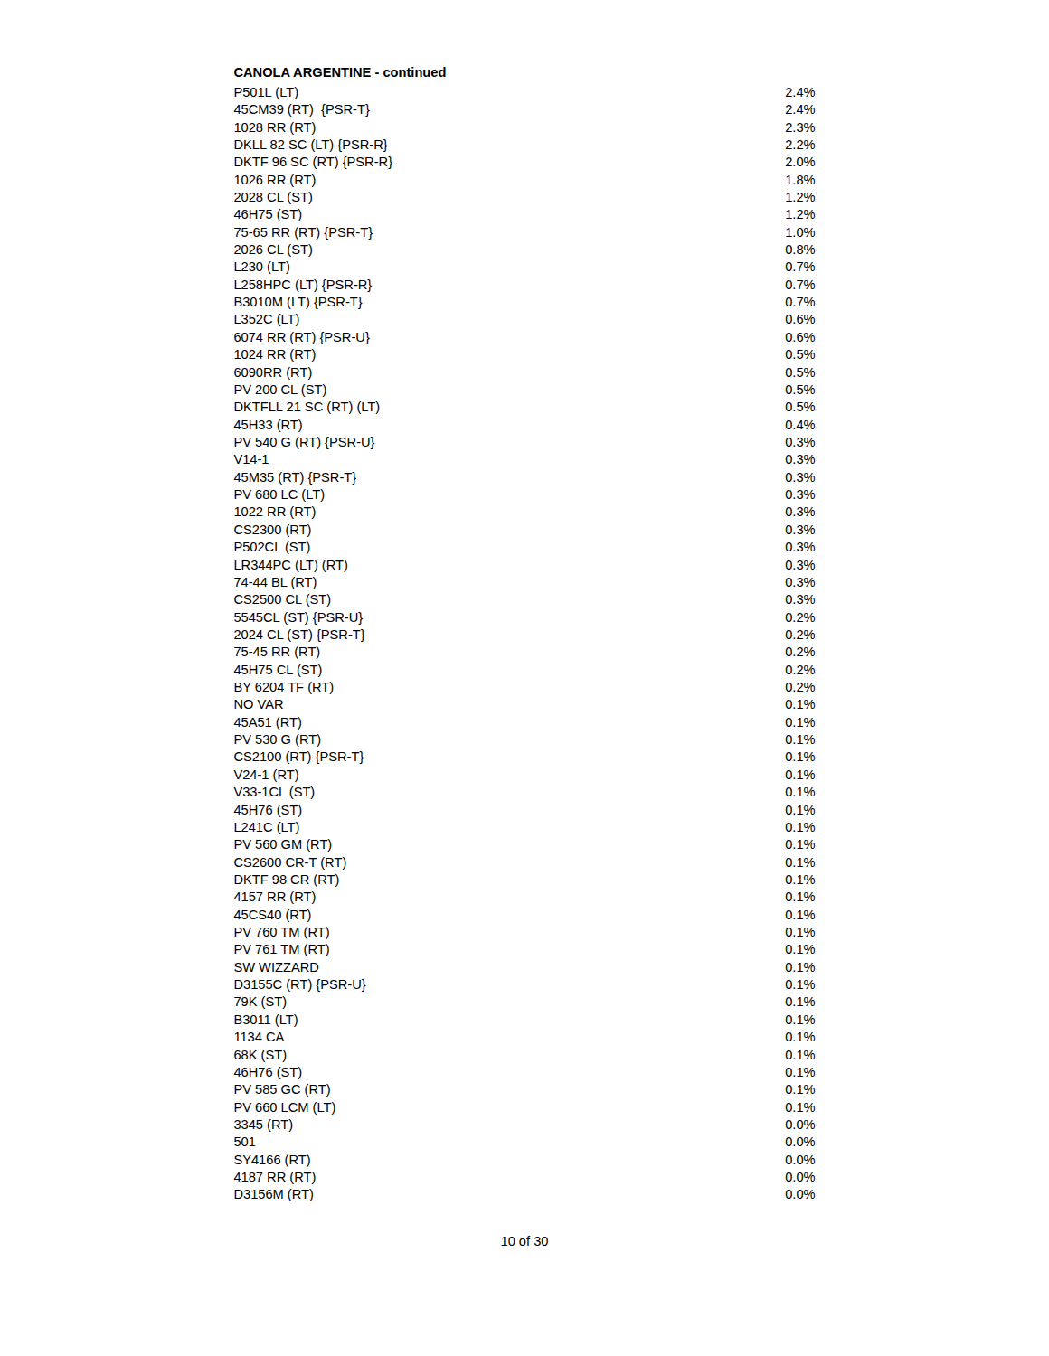CANOLA ARGENTINE - continued
| P501L (LT) | 2.4% |
| 45CM39 (RT) {PSR-T} | 2.4% |
| 1028 RR (RT) | 2.3% |
| DKLL 82 SC (LT) {PSR-R} | 2.2% |
| DKTF 96 SC (RT) {PSR-R} | 2.0% |
| 1026 RR (RT) | 1.8% |
| 2028 CL (ST) | 1.2% |
| 46H75 (ST) | 1.2% |
| 75-65 RR (RT) {PSR-T} | 1.0% |
| 2026 CL (ST) | 0.8% |
| L230 (LT) | 0.7% |
| L258HPC (LT) {PSR-R} | 0.7% |
| B3010M (LT) {PSR-T} | 0.7% |
| L352C (LT) | 0.6% |
| 6074 RR (RT) {PSR-U} | 0.6% |
| 1024 RR (RT) | 0.5% |
| 6090RR (RT) | 0.5% |
| PV 200 CL (ST) | 0.5% |
| DKTFLL 21 SC (RT) (LT) | 0.5% |
| 45H33 (RT) | 0.4% |
| PV 540 G (RT) {PSR-U} | 0.3% |
| V14-1 | 0.3% |
| 45M35 (RT) {PSR-T} | 0.3% |
| PV 680 LC (LT) | 0.3% |
| 1022 RR (RT) | 0.3% |
| CS2300 (RT) | 0.3% |
| P502CL (ST) | 0.3% |
| LR344PC (LT) (RT) | 0.3% |
| 74-44 BL (RT) | 0.3% |
| CS2500 CL (ST) | 0.3% |
| 5545CL (ST) {PSR-U} | 0.2% |
| 2024 CL (ST) {PSR-T} | 0.2% |
| 75-45 RR (RT) | 0.2% |
| 45H75 CL (ST) | 0.2% |
| BY 6204 TF (RT) | 0.2% |
| NO VAR | 0.1% |
| 45A51 (RT) | 0.1% |
| PV 530 G (RT) | 0.1% |
| CS2100 (RT) {PSR-T} | 0.1% |
| V24-1 (RT) | 0.1% |
| V33-1CL (ST) | 0.1% |
| 45H76 (ST) | 0.1% |
| L241C (LT) | 0.1% |
| PV 560 GM (RT) | 0.1% |
| CS2600 CR-T (RT) | 0.1% |
| DKTF 98 CR (RT) | 0.1% |
| 4157 RR (RT) | 0.1% |
| 45CS40 (RT) | 0.1% |
| PV 760 TM (RT) | 0.1% |
| PV 761 TM (RT) | 0.1% |
| SW WIZZARD | 0.1% |
| D3155C (RT) {PSR-U} | 0.1% |
| 79K (ST) | 0.1% |
| B3011 (LT) | 0.1% |
| 1134 CA | 0.1% |
| 68K (ST) | 0.1% |
| 46H76 (ST) | 0.1% |
| PV 585 GC (RT) | 0.1% |
| PV 660 LCM (LT) | 0.1% |
| 3345 (RT) | 0.0% |
| 501 | 0.0% |
| SY4166 (RT) | 0.0% |
| 4187 RR (RT) | 0.0% |
| D3156M (RT) | 0.0% |
10 of 30